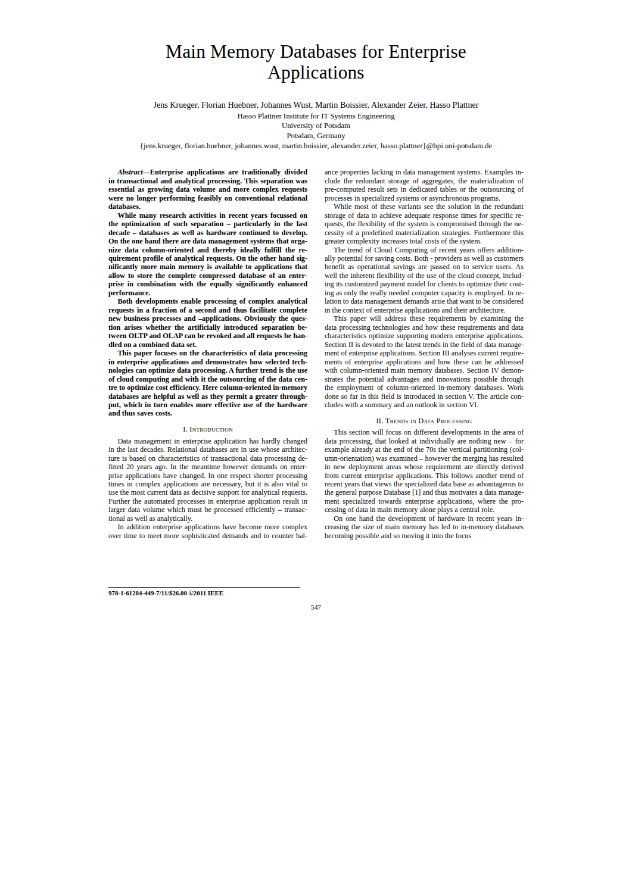Main Memory Databases for Enterprise
Applications
Jens Krueger, Florian Huebner, Johannes Wust, Martin Boissier, Alexander Zeier, Hasso Plattner
Hasso Plattner Institute for IT Systems Engineering
University of Potsdam
Potsdam, Germany
{jens.krueger, florian.huebner, johannes.wust, martin.boissier, alexander.zeier, hasso.plattner}@hpi.uni-potsdam.de
Abstract—Enterprise applications are traditionally divided in transactional and analytical processing. This separation was essential as growing data volume and more complex requests were no longer performing feasibly on conventional relational databases.
While many research activities in recent years focussed on the optimization of such separation – particularly in the last decade – databases as well as hardware continued to develop. On the one hand there are data management systems that organize data column-oriented and thereby ideally fulfill the requirement profile of analytical requests. On the other hand significantly more main memory is available to applications that allow to store the complete compressed database of an enterprise in combination with the equally significantly enhanced performance.
Both developments enable processing of complex analytical requests in a fraction of a second and thus facilitate complete new business processes and –applications. Obviously the question arises whether the artificially introduced separation between OLTP and OLAP can be revoked and all requests be handled on a combined data set.
This paper focuses on the characteristics of data processing in enterprise applications and demonstrates how selected technologies can optimize data processing. A further trend is the use of cloud computing and with it the outsourcing of the data centre to optimize cost efficiency. Here column-oriented in-memory databases are helpful as well as they permit a greater throughput, which in turn enables more effective use of the hardware and thus saves costs.
I. Introduction
Data management in enterprise application has hardly changed in the last decades. Relational databases are in use whose architecture is based on characteristics of transactional data processing defined 20 years ago. In the meantime however demands on enterprise applications have changed. In one respect shorter processing times in complex applications are necessary, but it is also vital to use the most current data as decisive support for analytical requests. Further the automated processes in enterprise application result in larger data volume which must be processed efficiently – transactional as well as analytically.
In addition enterprise applications have become more complex over time to meet more sophisticated demands and to counter balance properties lacking in data management systems. Examples include the redundant storage of aggregates, the materialization of pre-computed result sets in dedicated tables or the outsourcing of processes in specialized systems or asynchronous programs.
While most of these variants see the solution in the redundant storage of data to achieve adequate response times for specific requests, the flexibility of the system is compromised through the necessity of a predefined materialization strategies. Furthermore this greater complexity increases total costs of the system.
The trend of Cloud Computing of recent years offers additionally potential for saving costs. Both - providers as well as customers benefit as operational savings are passed on to service users. As well the inherent flexibility of the use of the cloud concept, including its customized payment model for clients to optimize their costing as only the really needed computer capacity is employed. In relation to data management demands arise that want to be considered in the context of enterprise applications and their architecture.
This paper will address these requirements by examining the data processing technologies and how these requirements and data characteristics optimize supporting modern enterprise applications. Section II is devoted to the latest trends in the field of data management of enterprise applications. Section III analyses current requirements of enterprise applications and how these can be addressed with column-oriented main memory databases. Section IV demonstrates the potential advantages and innovations possible through the employment of column-oriented in-memory databases. Work done so far in this field is introduced in section V. The article concludes with a summary and an outlook in section VI.
II. Trends in Data Processing
This section will focus on different developments in the area of data processing, that looked at individually are nothing new – for example already at the end of the 70s the vertical partitioning (column-orientation) was examined – however the merging has resulted in new deployment areas whose requirement are directly derived from current enterprise applications. This follows another trend of recent years that views the specialized data base as advantageous to the general purpose Database [1] and thus motivates a data management specialized towards enterprise applications, where the processing of data in main memory alone plays a central role.
On one hand the development of hardware in recent years increasing the size of main memory has led to in-memory databases becoming possible and so moving it into the focus
978-1-61284-449-7/11/$26.00 ©2011 IEEE
547